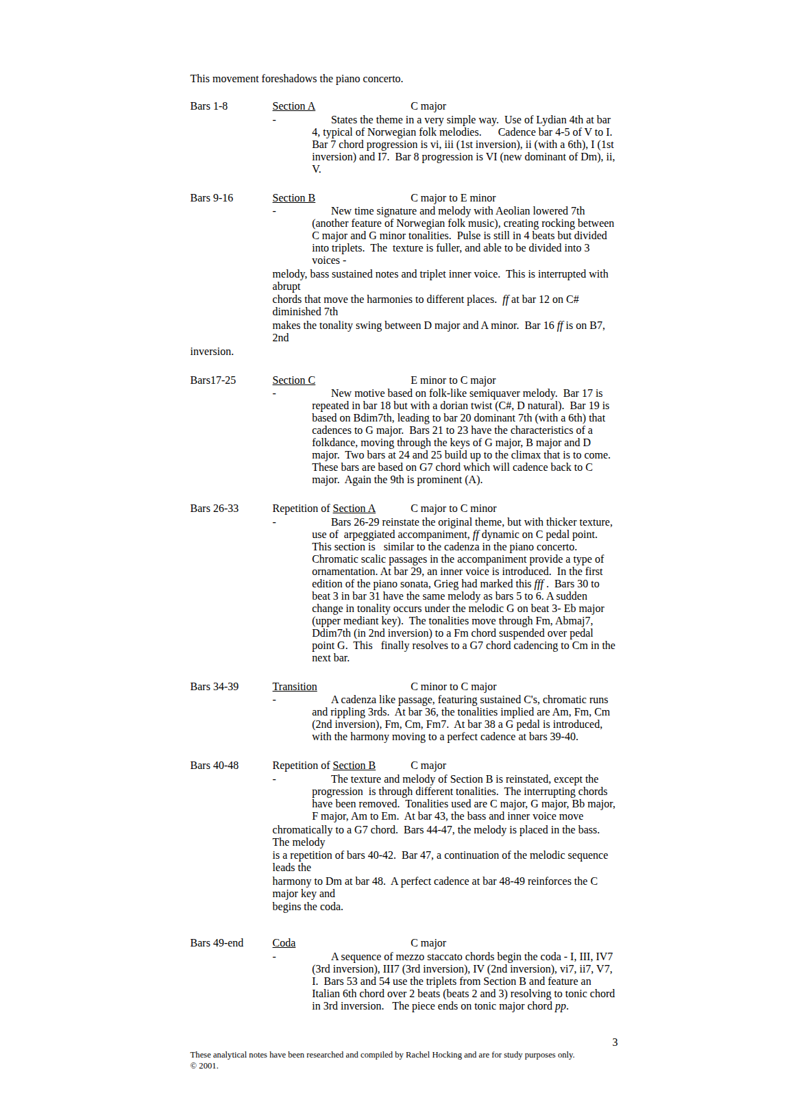This movement foreshadows the piano concerto.
| Bars 1-8 | Section A | C major |
- States the theme in a very simple way. Use of Lydian 4th at bar 4, typical of Norwegian folk melodies. Cadence bar 4-5 of V to I. Bar 7 chord progression is vi, iii (1st inversion), ii (with a 6th), I (1st inversion) and I7. Bar 8 progression is VI (new dominant of Dm), ii, V.
| Bars 9-16 | Section B | C major to E minor |
- New time signature and melody with Aeolian lowered 7th (another feature of Norwegian folk music), creating rocking between C major and G minor tonalities. Pulse is still in 4 beats but divided into triplets. The texture is fuller, and able to be divided into 3 voices -
melody, bass sustained notes and triplet inner voice. This is interrupted with abrupt
chords that move the harmonies to different places. ff at bar 12 on C# diminished 7th
makes the tonality swing between D major and A minor. Bar 16 ff is on B7, 2nd
inversion.
| Bars17-25 | Section C | E minor to C major |
- New motive based on folk-like semiquaver melody. Bar 17 is repeated in bar 18 but with a dorian twist (C#, D natural). Bar 19 is based on Bdim7th, leading to bar 20 dominant 7th (with a 6th) that cadences to G major. Bars 21 to 23 have the characteristics of a folkdance, moving through the keys of G major, B major and D major. Two bars at 24 and 25 build up to the climax that is to come. These bars are based on G7 chord which will cadence back to C major. Again the 9th is prominent (A).
| Bars 26-33 | Repetition of Section A | C major to C minor |
- Bars 26-29 reinstate the original theme, but with thicker texture, use of arpeggiated accompaniment, ff dynamic on C pedal point. This section is similar to the cadenza in the piano concerto. Chromatic scalic passages in the accompaniment provide a type of ornamentation. At bar 29, an inner voice is introduced. In the first edition of the piano sonata, Grieg had marked this fff . Bars 30 to beat 3 in bar 31 have the same melody as bars 5 to 6. A sudden change in tonality occurs under the melodic G on beat 3- Eb major (upper mediant key). The tonalities move through Fm, Abmaj7, Ddim7th (in 2nd inversion) to a Fm chord suspended over pedal point G. This finally resolves to a G7 chord cadencing to Cm in the next bar.
| Bars 34-39 | Transition | C minor to C major |
- A cadenza like passage, featuring sustained C's, chromatic runs and rippling 3rds. At bar 36, the tonalities implied are Am, Fm, Cm (2nd inversion), Fm, Cm, Fm7. At bar 38 a G pedal is introduced, with the harmony moving to a perfect cadence at bars 39-40.
| Bars 40-48 | Repetition of Section B | C major |
- The texture and melody of Section B is reinstated, except the progression is through different tonalities. The interrupting chords have been removed. Tonalities used are C major, G major, Bb major, F major, Am to Em. At bar 43, the bass and inner voice move
chromatically to a G7 chord. Bars 44-47, the melody is placed in the bass. The melody
is a repetition of bars 40-42. Bar 47, a continuation of the melodic sequence leads the
harmony to Dm at bar 48. A perfect cadence at bar 48-49 reinforces the C major key and
begins the coda.
| Bars 49-end | Coda | C major |
- A sequence of mezzo staccato chords begin the coda - I, III, IV7 (3rd inversion), III7 (3rd inversion), IV (2nd inversion), vi7, ii7, V7, I. Bars 53 and 54 use the triplets from Section B and feature an Italian 6th chord over 2 beats (beats 2 and 3) resolving to tonic chord in 3rd inversion. The piece ends on tonic major chord pp.
3
These analytical notes have been researched and compiled by Rachel Hocking and are for study purposes only.
© 2001.